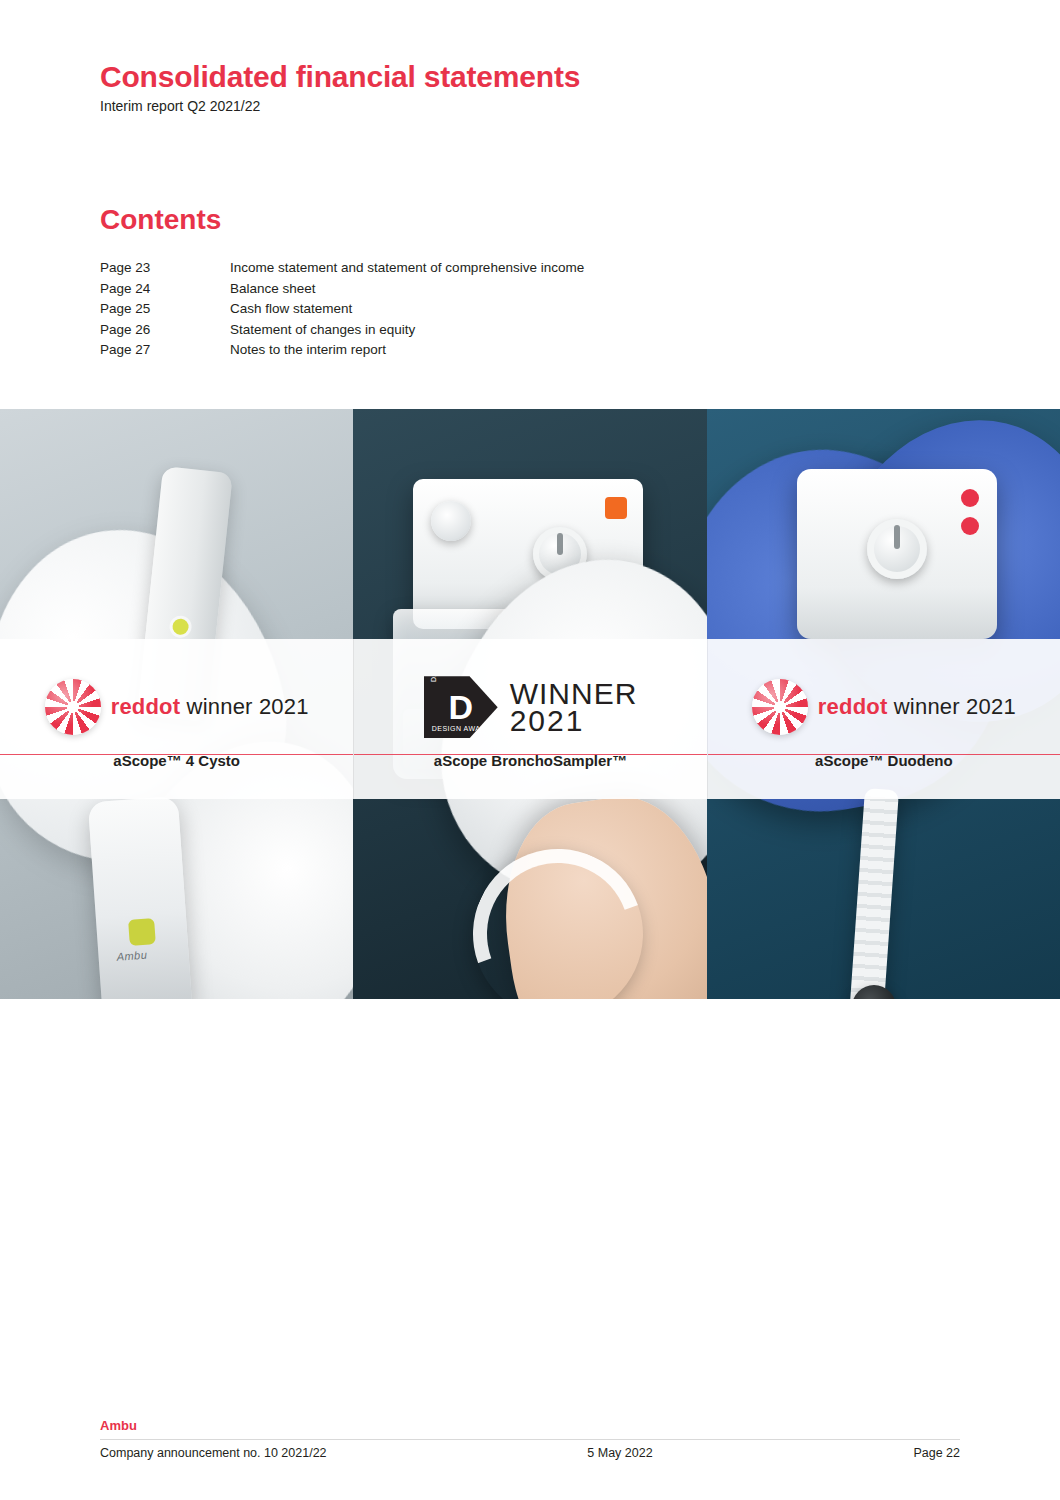Consolidated financial statements
Interim report Q2 2021/22
Contents
| Page 23 | Income statement and statement of comprehensive income |
| Page 24 | Balance sheet |
| Page 25 | Cash flow statement |
| Page 26 | Statement of changes in equity |
| Page 27 | Notes to the interim report |
Ambu
red dot winner 2021
aScope™ 4 Cysto
D
WINNER
2021
aScope BronchoSampler™
red dot winner 2021
aScope™ Duodeno
Ambu
Company announcement no. 10 2021/22
5 May 2022
Page 22